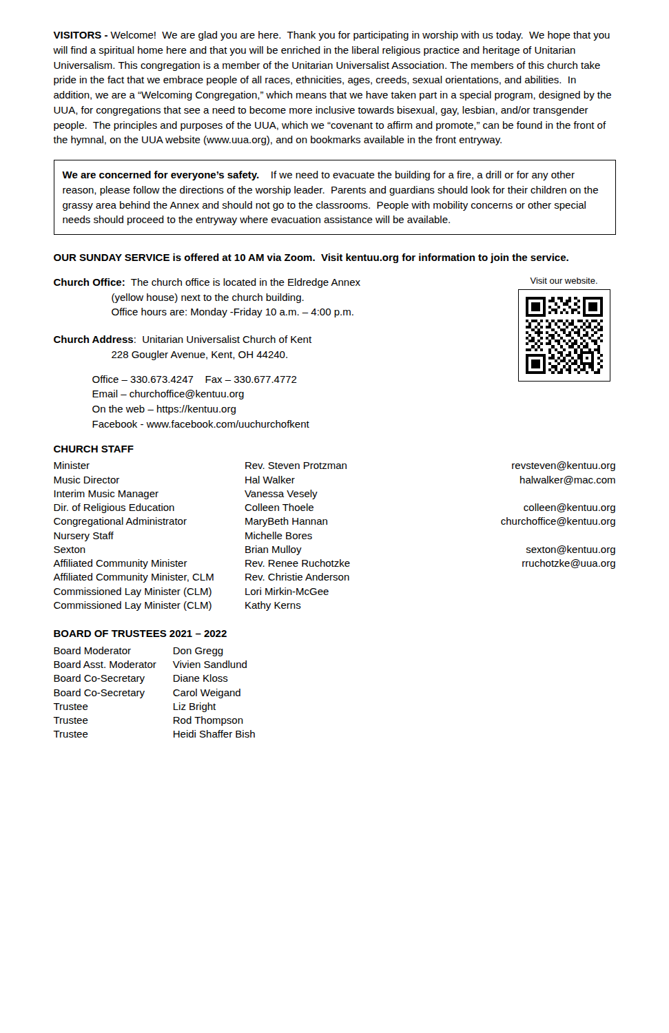VISITORS - Welcome! We are glad you are here. Thank you for participating in worship with us today. We hope that you will find a spiritual home here and that you will be enriched in the liberal religious practice and heritage of Unitarian Universalism. This congregation is a member of the Unitarian Universalist Association. The members of this church take pride in the fact that we embrace people of all races, ethnicities, ages, creeds, sexual orientations, and abilities. In addition, we are a “Welcoming Congregation,” which means that we have taken part in a special program, designed by the UUA, for congregations that see a need to become more inclusive towards bisexual, gay, lesbian, and/or transgender people. The principles and purposes of the UUA, which we “covenant to affirm and promote,” can be found in the front of the hymnal, on the UUA website (www.uua.org), and on bookmarks available in the front entryway.
We are concerned for everyone’s safety. If we need to evacuate the building for a fire, a drill or for any other reason, please follow the directions of the worship leader. Parents and guardians should look for their children on the grassy area behind the Annex and should not go to the classrooms. People with mobility concerns or other special needs should proceed to the entryway where evacuation assistance will be available.
OUR SUNDAY SERVICE is offered at 10 AM via Zoom. Visit kentuu.org for information to join the service.
Church Office: The church office is located in the Eldredge Annex
(yellow house) next to the church building.
Office hours are: Monday -Friday 10 a.m. – 4:00 p.m.
Church Address: Unitarian Universalist Church of Kent
228 Gougler Avenue, Kent, OH 44240.
Office – 330.673.4247 Fax – 330.677.4772
Email – churchoffice@kentuu.org
On the web – https://kentuu.org
Facebook - www.facebook.com/uuchurchofkent
Visit our website.
CHURCH STAFF
| Minister | Rev. Steven Protzman | revsteven@kentuu.org |
| Music Director | Hal Walker | halwalker@mac.com |
| Interim Music Manager | Vanessa Vesely | |
| Dir. of Religious Education | Colleen Thoele | colleen@kentuu.org |
| Congregational Administrator | MaryBeth Hannan | churchoffice@kentuu.org |
| Nursery Staff | Michelle Bores | |
| Sexton | Brian Mulloy | sexton@kentuu.org |
| Affiliated Community Minister | Rev. Renee Ruchotzke | rruchotzke@uua.org |
| Affiliated Community Minister, CLM | Rev. Christie Anderson | |
| Commissioned Lay Minister (CLM) | Lori Mirkin-McGee | |
| Commissioned Lay Minister (CLM) | Kathy Kerns | |
BOARD OF TRUSTEES 2021 – 2022
| Board Moderator | Don Gregg |
| Board Asst. Moderator | Vivien Sandlund |
| Board Co-Secretary | Diane Kloss |
| Board Co-Secretary | Carol Weigand |
| Trustee | Liz Bright |
| Trustee | Rod Thompson |
| Trustee | Heidi Shaffer Bish |